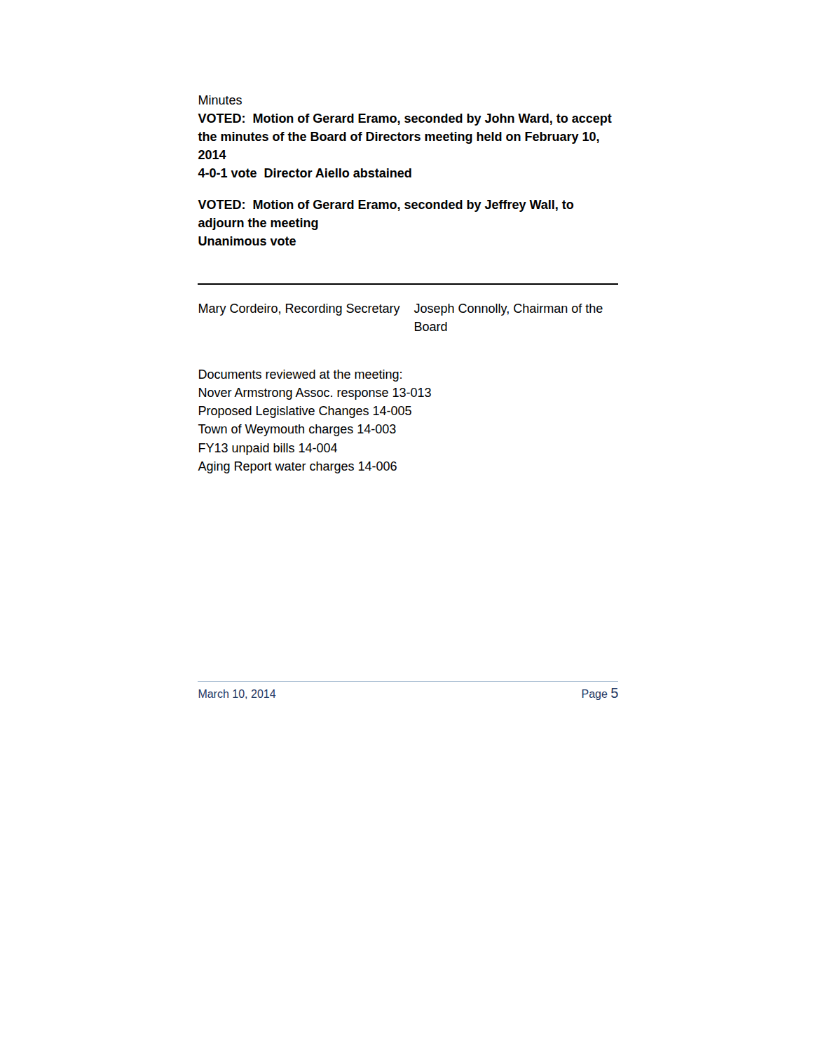Minutes
VOTED: Motion of Gerard Eramo, seconded by John Ward, to accept the minutes of the Board of Directors meeting held on February 10, 2014
4-0-1 vote Director Aiello abstained
VOTED: Motion of Gerard Eramo, seconded by Jeffrey Wall, to adjourn the meeting
Unanimous vote
Mary Cordeiro, Recording Secretary
Joseph Connolly, Chairman of the Board
Documents reviewed at the meeting:
Nover Armstrong Assoc. response 13-013
Proposed Legislative Changes 14-005
Town of Weymouth charges 14-003
FY13 unpaid bills 14-004
Aging Report water charges 14-006
March 10, 2014 Page 5